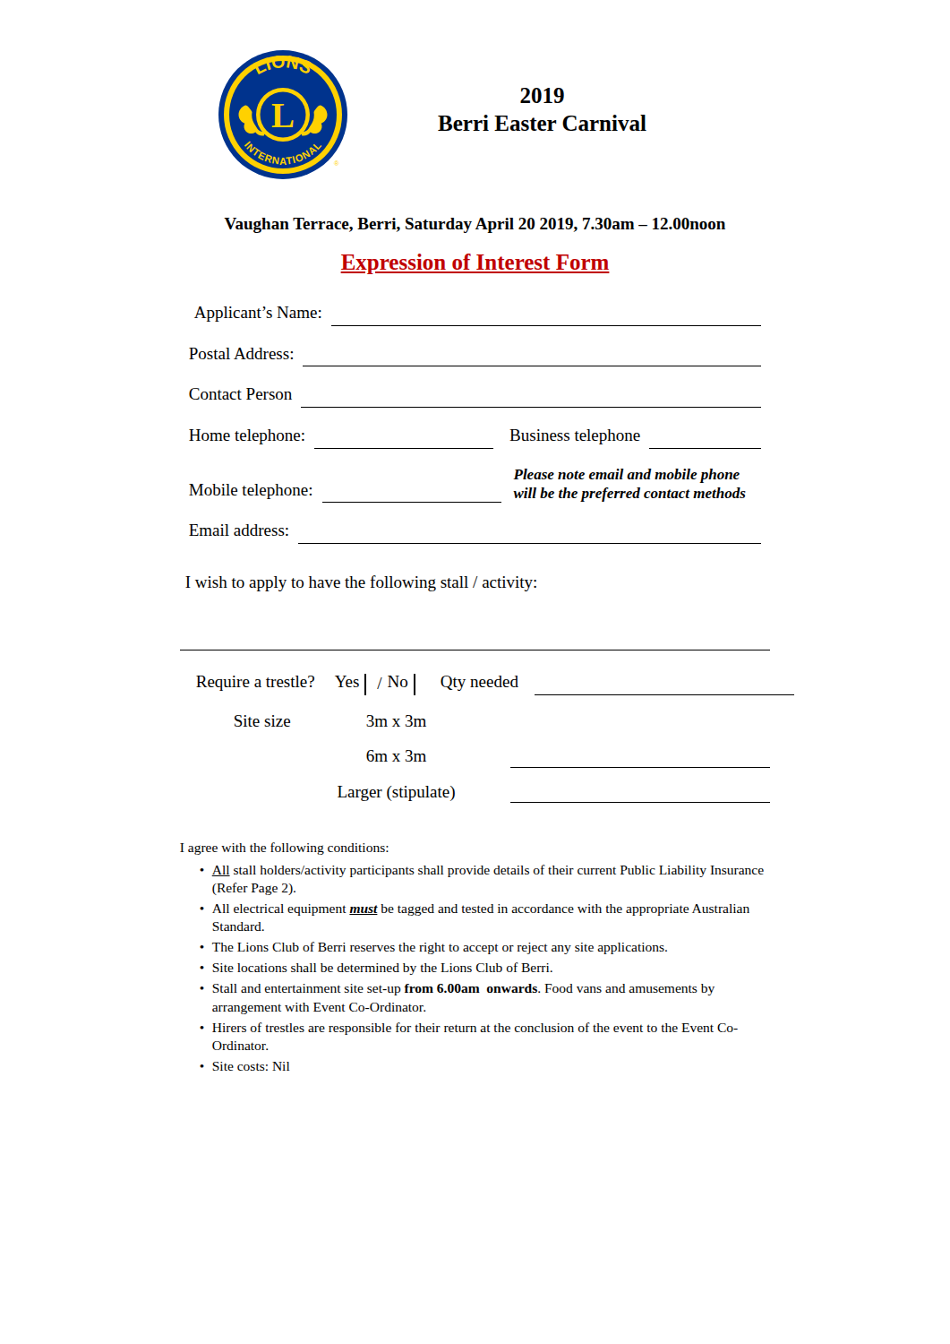LIONS INTERNATIONAL L ®
2019
Berri Easter Carnival
Vaughan Terrace, Berri, Saturday April 20 2019, 7.30am – 12.00noon
Expression of Interest Form
Applicant’s Name:
Postal Address:
Contact Person
Home telephone:
Business telephone
Mobile telephone:
Please note email and mobile phone will be the preferred contact methods
Email address:
I wish to apply to have the following stall / activity:
Require a trestle?
Yes
/
No
Qty needed
Site size
3m x 3m
6m x 3m
Larger (stipulate)
I agree with the following conditions:
All stall holders/activity participants shall provide details of their current Public Liability Insurance (Refer Page 2).
All electrical equipment must be tagged and tested in accordance with the appropriate Australian Standard.
The Lions Club of Berri reserves the right to accept or reject any site applications.
Site locations shall be determined by the Lions Club of Berri.
Stall and entertainment site set-up from 6.00am onwards. Food vans and amusements by arrangement with Event Co-Ordinator.
Hirers of trestles are responsible for their return at the conclusion of the event to the Event Co-Ordinator.
Site costs: Nil